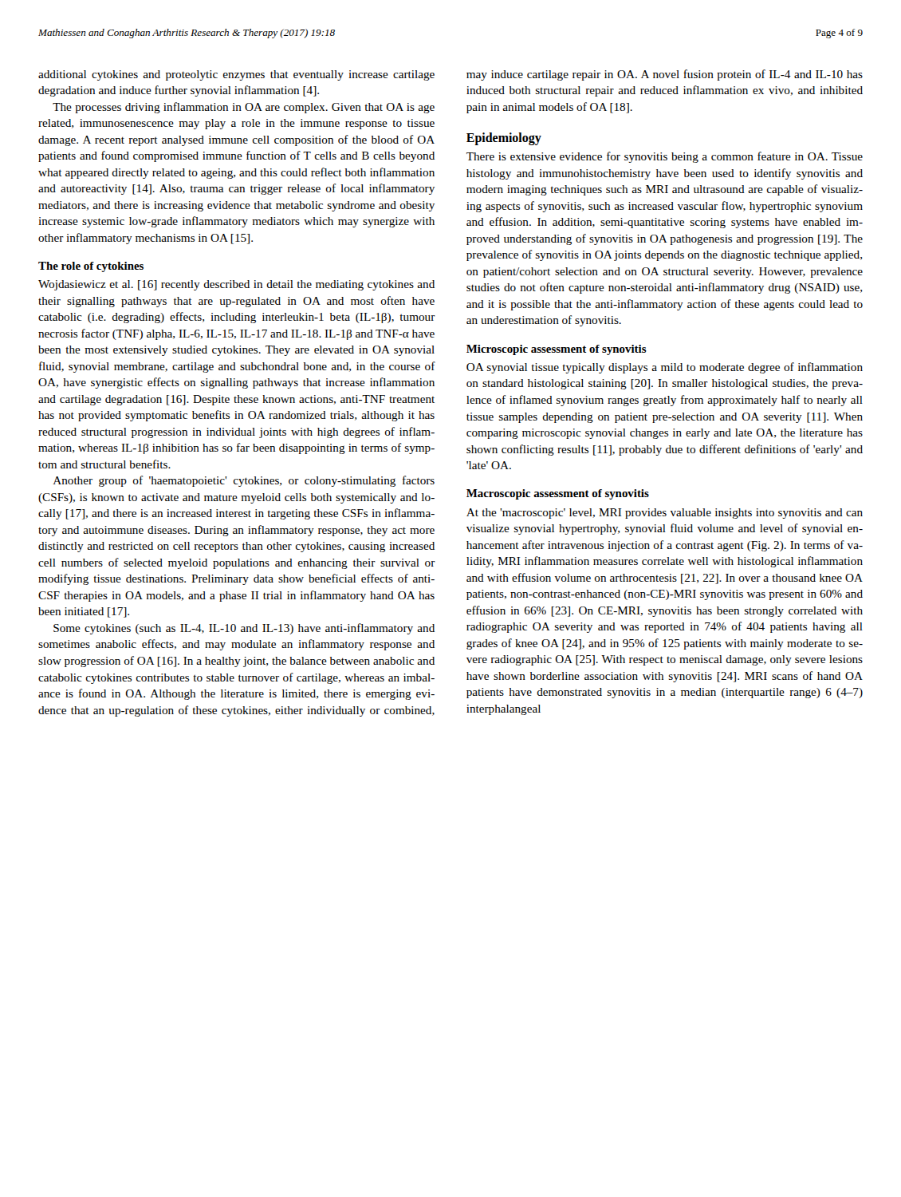Mathiessen and Conaghan Arthritis Research & Therapy (2017) 19:18
Page 4 of 9
additional cytokines and proteolytic enzymes that eventually increase cartilage degradation and induce further synovial inflammation [4].
The processes driving inflammation in OA are complex. Given that OA is age related, immunosenescence may play a role in the immune response to tissue damage. A recent report analysed immune cell composition of the blood of OA patients and found compromised immune function of T cells and B cells beyond what appeared directly related to ageing, and this could reflect both inflammation and autoreactivity [14]. Also, trauma can trigger release of local inflammatory mediators, and there is increasing evidence that metabolic syndrome and obesity increase systemic low-grade inflammatory mediators which may synergize with other inflammatory mechanisms in OA [15].
The role of cytokines
Wojdasiewicz et al. [16] recently described in detail the mediating cytokines and their signalling pathways that are up-regulated in OA and most often have catabolic (i.e. degrading) effects, including interleukin-1 beta (IL-1β), tumour necrosis factor (TNF) alpha, IL-6, IL-15, IL-17 and IL-18. IL-1β and TNF-α have been the most extensively studied cytokines. They are elevated in OA synovial fluid, synovial membrane, cartilage and subchondral bone and, in the course of OA, have synergistic effects on signalling pathways that increase inflammation and cartilage degradation [16]. Despite these known actions, anti-TNF treatment has not provided symptomatic benefits in OA randomized trials, although it has reduced structural progression in individual joints with high degrees of inflammation, whereas IL-1β inhibition has so far been disappointing in terms of symptom and structural benefits.
Another group of 'haematopoietic' cytokines, or colony-stimulating factors (CSFs), is known to activate and mature myeloid cells both systemically and locally [17], and there is an increased interest in targeting these CSFs in inflammatory and autoimmune diseases. During an inflammatory response, they act more distinctly and restricted on cell receptors than other cytokines, causing increased cell numbers of selected myeloid populations and enhancing their survival or modifying tissue destinations. Preliminary data show beneficial effects of anti-CSF therapies in OA models, and a phase II trial in inflammatory hand OA has been initiated [17].
Some cytokines (such as IL-4, IL-10 and IL-13) have anti-inflammatory and sometimes anabolic effects, and may modulate an inflammatory response and slow progression of OA [16]. In a healthy joint, the balance between anabolic and catabolic cytokines contributes to stable turnover of cartilage, whereas an imbalance is found in OA. Although the literature is limited, there is emerging evidence that an up-regulation of these cytokines, either individually or combined, may induce cartilage repair in OA. A novel fusion protein of IL-4 and IL-10 has induced both structural repair and reduced inflammation ex vivo, and inhibited pain in animal models of OA [18].
Epidemiology
There is extensive evidence for synovitis being a common feature in OA. Tissue histology and immunohistochemistry have been used to identify synovitis and modern imaging techniques such as MRI and ultrasound are capable of visualizing aspects of synovitis, such as increased vascular flow, hypertrophic synovium and effusion. In addition, semi-quantitative scoring systems have enabled improved understanding of synovitis in OA pathogenesis and progression [19]. The prevalence of synovitis in OA joints depends on the diagnostic technique applied, on patient/cohort selection and on OA structural severity. However, prevalence studies do not often capture non-steroidal anti-inflammatory drug (NSAID) use, and it is possible that the anti-inflammatory action of these agents could lead to an underestimation of synovitis.
Microscopic assessment of synovitis
OA synovial tissue typically displays a mild to moderate degree of inflammation on standard histological staining [20]. In smaller histological studies, the prevalence of inflamed synovium ranges greatly from approximately half to nearly all tissue samples depending on patient pre-selection and OA severity [11]. When comparing microscopic synovial changes in early and late OA, the literature has shown conflicting results [11], probably due to different definitions of 'early' and 'late' OA.
Macroscopic assessment of synovitis
At the 'macroscopic' level, MRI provides valuable insights into synovitis and can visualize synovial hypertrophy, synovial fluid volume and level of synovial enhancement after intravenous injection of a contrast agent (Fig. 2). In terms of validity, MRI inflammation measures correlate well with histological inflammation and with effusion volume on arthrocentesis [21, 22]. In over a thousand knee OA patients, non-contrast-enhanced (non-CE)-MRI synovitis was present in 60% and effusion in 66% [23]. On CE-MRI, synovitis has been strongly correlated with radiographic OA severity and was reported in 74% of 404 patients having all grades of knee OA [24], and in 95% of 125 patients with mainly moderate to severe radiographic OA [25]. With respect to meniscal damage, only severe lesions have shown borderline association with synovitis [24]. MRI scans of hand OA patients have demonstrated synovitis in a median (interquartile range) 6 (4–7) interphalangeal